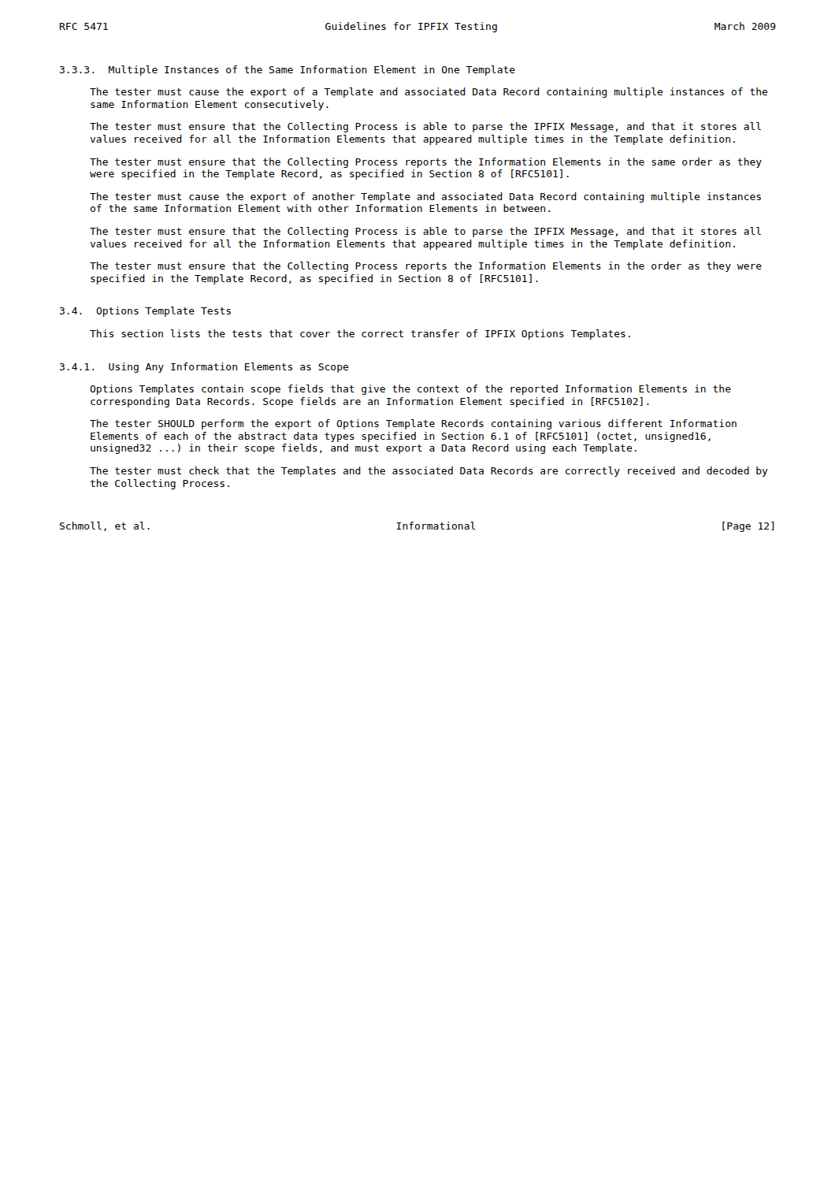RFC 5471 Guidelines for IPFIX Testing March 2009
3.3.3. Multiple Instances of the Same Information Element in One Template
The tester must cause the export of a Template and associated Data Record containing multiple instances of the same Information Element consecutively.
The tester must ensure that the Collecting Process is able to parse the IPFIX Message, and that it stores all values received for all the Information Elements that appeared multiple times in the Template definition.
The tester must ensure that the Collecting Process reports the Information Elements in the same order as they were specified in the Template Record, as specified in Section 8 of [RFC5101].
The tester must cause the export of another Template and associated Data Record containing multiple instances of the same Information Element with other Information Elements in between.
The tester must ensure that the Collecting Process is able to parse the IPFIX Message, and that it stores all values received for all the Information Elements that appeared multiple times in the Template definition.
The tester must ensure that the Collecting Process reports the Information Elements in the order as they were specified in the Template Record, as specified in Section 8 of [RFC5101].
3.4. Options Template Tests
This section lists the tests that cover the correct transfer of IPFIX Options Templates.
3.4.1. Using Any Information Elements as Scope
Options Templates contain scope fields that give the context of the reported Information Elements in the corresponding Data Records. Scope fields are an Information Element specified in [RFC5102].
The tester SHOULD perform the export of Options Template Records containing various different Information Elements of each of the abstract data types specified in Section 6.1 of [RFC5101] (octet, unsigned16, unsigned32 ...) in their scope fields, and must export a Data Record using each Template.
The tester must check that the Templates and the associated Data Records are correctly received and decoded by the Collecting Process.
Schmoll, et al. Informational [Page 12]